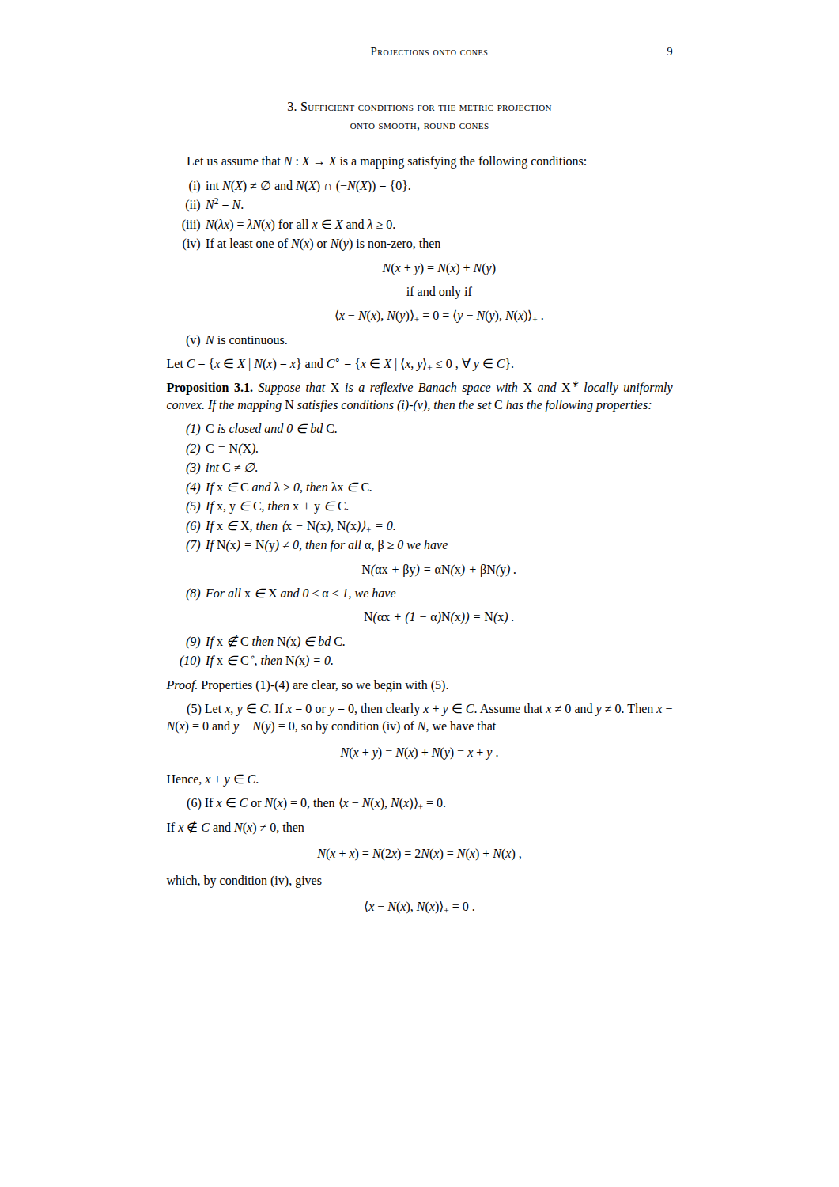Projections onto cones 9
3. Sufficient conditions for the metric projection
onto smooth, round cones
Let us assume that N : X → X is a mapping satisfying the following conditions:
(i) int N(X) ≠ ∅ and N(X) ∩ (−N(X)) = {0}.
(ii) N2 = N.
(iii) N(λx) = λN(x) for all x ∈ X and λ ≥ 0.
(iv) If at least one of N(x) or N(y) is non-zero, then
N(x + y) = N(x) + N(y)
if and only if
⟨x − N(x), N(y)⟩+ = 0 = ⟨y − N(y), N(x)⟩+ .
(v) N is continuous.
Let C = {x ∈ X | N(x) = x} and C∘ = {x ∈ X | ⟨x, y⟩+ ≤ 0 , ∀ y ∈ C}.
Proposition 3.1. Suppose that X is a reflexive Banach space with X and X∗ locally uniformly convex. If the mapping N satisfies conditions (i)-(v), then the set C has the following properties:
(1) C is closed and 0 ∈ bd C.
(2) C = N(X).
(3) int C ≠ ∅.
(4) If x ∈ C and λ ≥ 0, then λx ∈ C.
(5) If x, y ∈ C, then x + y ∈ C.
(6) If x ∈ X, then ⟨x − N(x), N(x)⟩+ = 0.
(7) If N(x) = N(y) ≠ 0, then for all α, β ≥ 0 we have
N(αx + βy) = αN(x) + βN(y) .
(8) For all x ∈ X and 0 ≤ α ≤ 1, we have
N(αx + (1 − α)N(x)) = N(x) .
(9) If x ∉ C then N(x) ∈ bd C.
(10) If x ∈ C∘, then N(x) = 0.
Proof. Properties (1)-(4) are clear, so we begin with (5).
(5) Let x, y ∈ C. If x = 0 or y = 0, then clearly x + y ∈ C. Assume that x ≠ 0 and y ≠ 0. Then x − N(x) = 0 and y − N(y) = 0, so by condition (iv) of N, we have that
N(x + y) = N(x) + N(y) = x + y .
Hence, x + y ∈ C.
(6) If x ∈ C or N(x) = 0, then ⟨x − N(x), N(x)⟩+ = 0.
If x ∉ C and N(x) ≠ 0, then
N(x + x) = N(2x) = 2N(x) = N(x) + N(x) ,
which, by condition (iv), gives
⟨x − N(x), N(x)⟩+ = 0 .